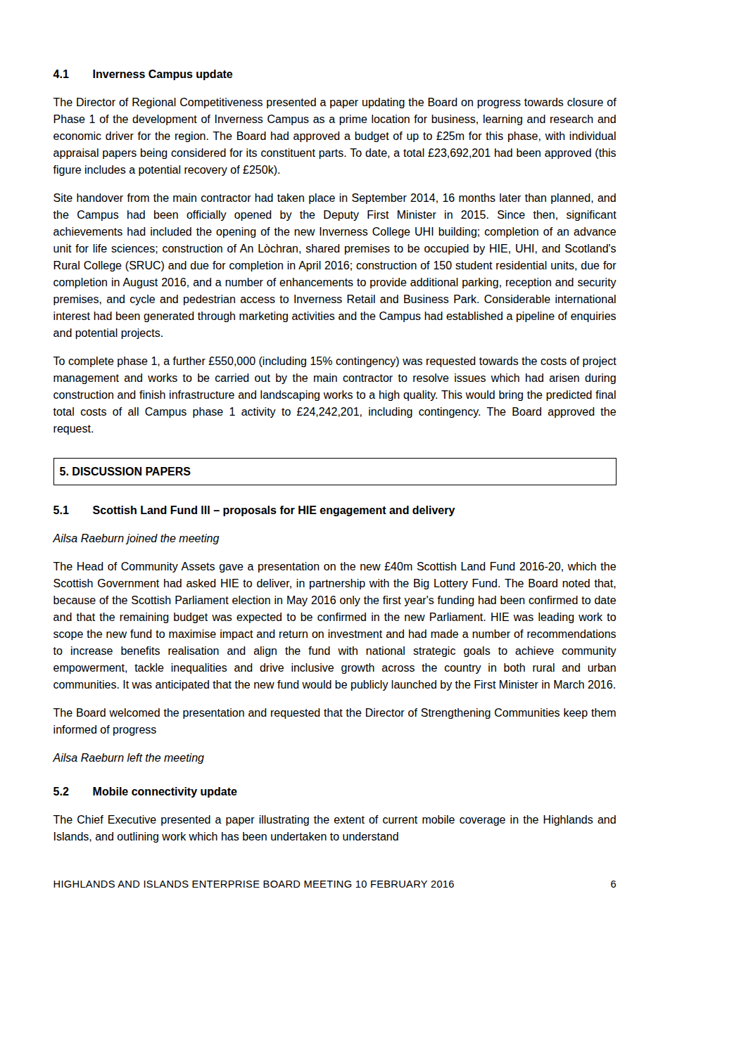4.1 Inverness Campus update
The Director of Regional Competitiveness presented a paper updating the Board on progress towards closure of Phase 1 of the development of Inverness Campus as a prime location for business, learning and research and economic driver for the region. The Board had approved a budget of up to £25m for this phase, with individual appraisal papers being considered for its constituent parts. To date, a total £23,692,201 had been approved (this figure includes a potential recovery of £250k).
Site handover from the main contractor had taken place in September 2014, 16 months later than planned, and the Campus had been officially opened by the Deputy First Minister in 2015. Since then, significant achievements had included the opening of the new Inverness College UHI building; completion of an advance unit for life sciences; construction of An Lòchran, shared premises to be occupied by HIE, UHI, and Scotland's Rural College (SRUC) and due for completion in April 2016; construction of 150 student residential units, due for completion in August 2016, and a number of enhancements to provide additional parking, reception and security premises, and cycle and pedestrian access to Inverness Retail and Business Park. Considerable international interest had been generated through marketing activities and the Campus had established a pipeline of enquiries and potential projects.
To complete phase 1, a further £550,000 (including 15% contingency) was requested towards the costs of project management and works to be carried out by the main contractor to resolve issues which had arisen during construction and finish infrastructure and landscaping works to a high quality. This would bring the predicted final total costs of all Campus phase 1 activity to £24,242,201, including contingency. The Board approved the request.
5. DISCUSSION PAPERS
5.1 Scottish Land Fund lll – proposals for HIE engagement and delivery
Ailsa Raeburn joined the meeting
The Head of Community Assets gave a presentation on the new £40m Scottish Land Fund 2016-20, which the Scottish Government had asked HIE to deliver, in partnership with the Big Lottery Fund. The Board noted that, because of the Scottish Parliament election in May 2016 only the first year's funding had been confirmed to date and that the remaining budget was expected to be confirmed in the new Parliament. HIE was leading work to scope the new fund to maximise impact and return on investment and had made a number of recommendations to increase benefits realisation and align the fund with national strategic goals to achieve community empowerment, tackle inequalities and drive inclusive growth across the country in both rural and urban communities. It was anticipated that the new fund would be publicly launched by the First Minister in March 2016.
The Board welcomed the presentation and requested that the Director of Strengthening Communities keep them informed of progress
Ailsa Raeburn left the meeting
5.2 Mobile connectivity update
The Chief Executive presented a paper illustrating the extent of current mobile coverage in the Highlands and Islands, and outlining work which has been undertaken to understand
HIGHLANDS AND ISLANDS ENTERPRISE BOARD MEETING 10 FEBRUARY 2016 6